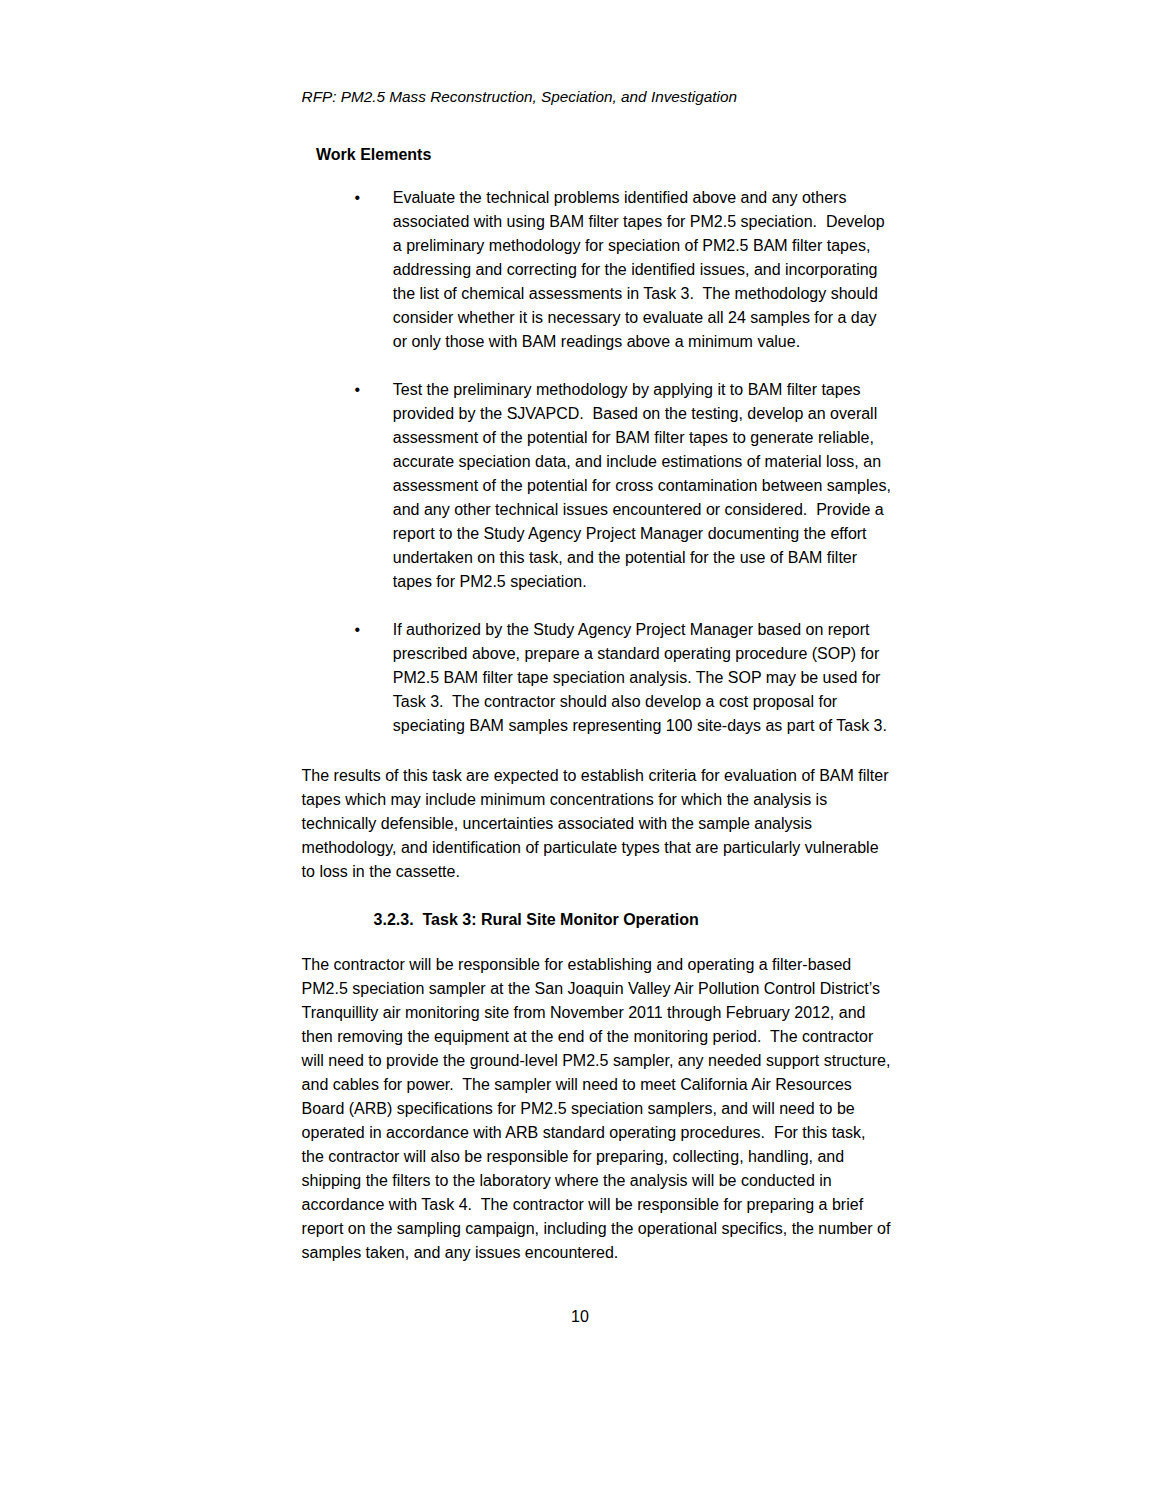RFP: PM2.5 Mass Reconstruction, Speciation, and Investigation
Work Elements
Evaluate the technical problems identified above and any others associated with using BAM filter tapes for PM2.5 speciation. Develop a preliminary methodology for speciation of PM2.5 BAM filter tapes, addressing and correcting for the identified issues, and incorporating the list of chemical assessments in Task 3. The methodology should consider whether it is necessary to evaluate all 24 samples for a day or only those with BAM readings above a minimum value.
Test the preliminary methodology by applying it to BAM filter tapes provided by the SJVAPCD. Based on the testing, develop an overall assessment of the potential for BAM filter tapes to generate reliable, accurate speciation data, and include estimations of material loss, an assessment of the potential for cross contamination between samples, and any other technical issues encountered or considered. Provide a report to the Study Agency Project Manager documenting the effort undertaken on this task, and the potential for the use of BAM filter tapes for PM2.5 speciation.
If authorized by the Study Agency Project Manager based on report prescribed above, prepare a standard operating procedure (SOP) for PM2.5 BAM filter tape speciation analysis. The SOP may be used for Task 3. The contractor should also develop a cost proposal for speciating BAM samples representing 100 site-days as part of Task 3.
The results of this task are expected to establish criteria for evaluation of BAM filter tapes which may include minimum concentrations for which the analysis is technically defensible, uncertainties associated with the sample analysis methodology, and identification of particulate types that are particularly vulnerable to loss in the cassette.
3.2.3. Task 3: Rural Site Monitor Operation
The contractor will be responsible for establishing and operating a filter-based PM2.5 speciation sampler at the San Joaquin Valley Air Pollution Control District’s Tranquillity air monitoring site from November 2011 through February 2012, and then removing the equipment at the end of the monitoring period. The contractor will need to provide the ground-level PM2.5 sampler, any needed support structure, and cables for power. The sampler will need to meet California Air Resources Board (ARB) specifications for PM2.5 speciation samplers, and will need to be operated in accordance with ARB standard operating procedures. For this task, the contractor will also be responsible for preparing, collecting, handling, and shipping the filters to the laboratory where the analysis will be conducted in accordance with Task 4. The contractor will be responsible for preparing a brief report on the sampling campaign, including the operational specifics, the number of samples taken, and any issues encountered.
10